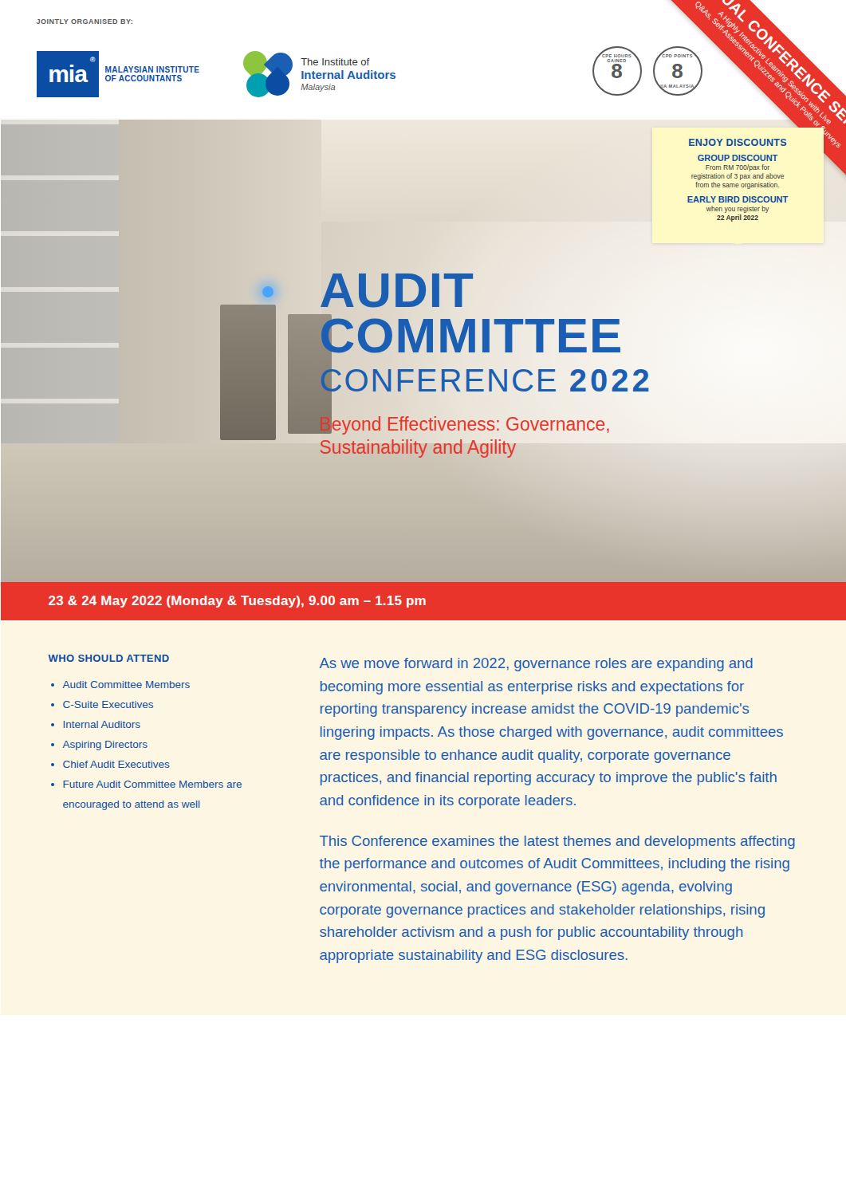JOINTLY ORGANISED BY:
mia®
MALAYSIAN INSTITUTE
OF ACCOUNTANTS
The Institute of
Internal Auditors
Malaysia
CPE HOURS GAINED 8
CPD POINTS 8 IIA MALAYSIA
VIRTUAL CONFERENCE SERIES A Highly Interactive Learning Session with Live
Q&As, Self-Assessment Quizzes and Quick Polls or Surveys
ENJOY DISCOUNTS
GROUP DISCOUNT
From RM 700/pax for
registration of 3 pax and above
from the same organisation.
EARLY BIRD DISCOUNT
when you register by
22 April 2022
AUDIT
COMMITTEE
CONFERENCE 2022
Beyond Effectiveness: Governance,
Sustainability and Agility
23 & 24 May 2022 (Monday & Tuesday), 9.00 am – 1.15 pm
WHO SHOULD ATTEND
Audit Committee Members
C-Suite Executives
Internal Auditors
Aspiring Directors
Chief Audit Executives
Future Audit Committee Members are encouraged to attend as well
As we move forward in 2022, governance roles are expanding and becoming more essential as enterprise risks and expectations for reporting transparency increase amidst the COVID-19 pandemic's lingering impacts. As those charged with governance, audit committees are responsible to enhance audit quality, corporate governance practices, and financial reporting accuracy to improve the public's faith and confidence in its corporate leaders.
This Conference examines the latest themes and developments affecting the performance and outcomes of Audit Committees, including the rising environmental, social, and governance (ESG) agenda, evolving corporate governance practices and stakeholder relationships, rising shareholder activism and a push for public accountability through appropriate sustainability and ESG disclosures.